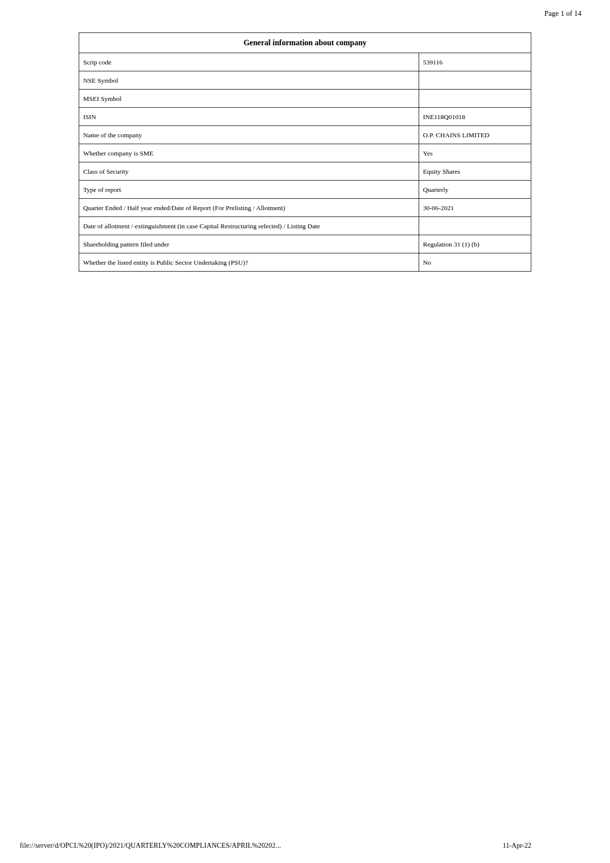Page 1 of 14
General information about company
| Scrip code | 539116 |
| NSE Symbol | |
| MSEI Symbol | |
| ISIN | INE118Q01018 |
| Name of the company | O.P. CHAINS LIMITED |
| Whether company is SME | Yes |
| Class of Security | Equity Shares |
| Type of report | Quarterly |
| Quarter Ended / Half year ended/Date of Report (For Prelisting / Allotment) | 30-06-2021 |
| Date of allotment / extinguishment (in case Capital Restructuring selected) / Listing Date | |
| Shareholding pattern filed under | Regulation 31 (1) (b) |
| Whether the listed entity is Public Sector Undertaking (PSU)? | No |
file://server/d/OPCL%20(IPO)/2021/QUARTERLY%20COMPLIANCES/APRIL%20202... 11-Apr-22